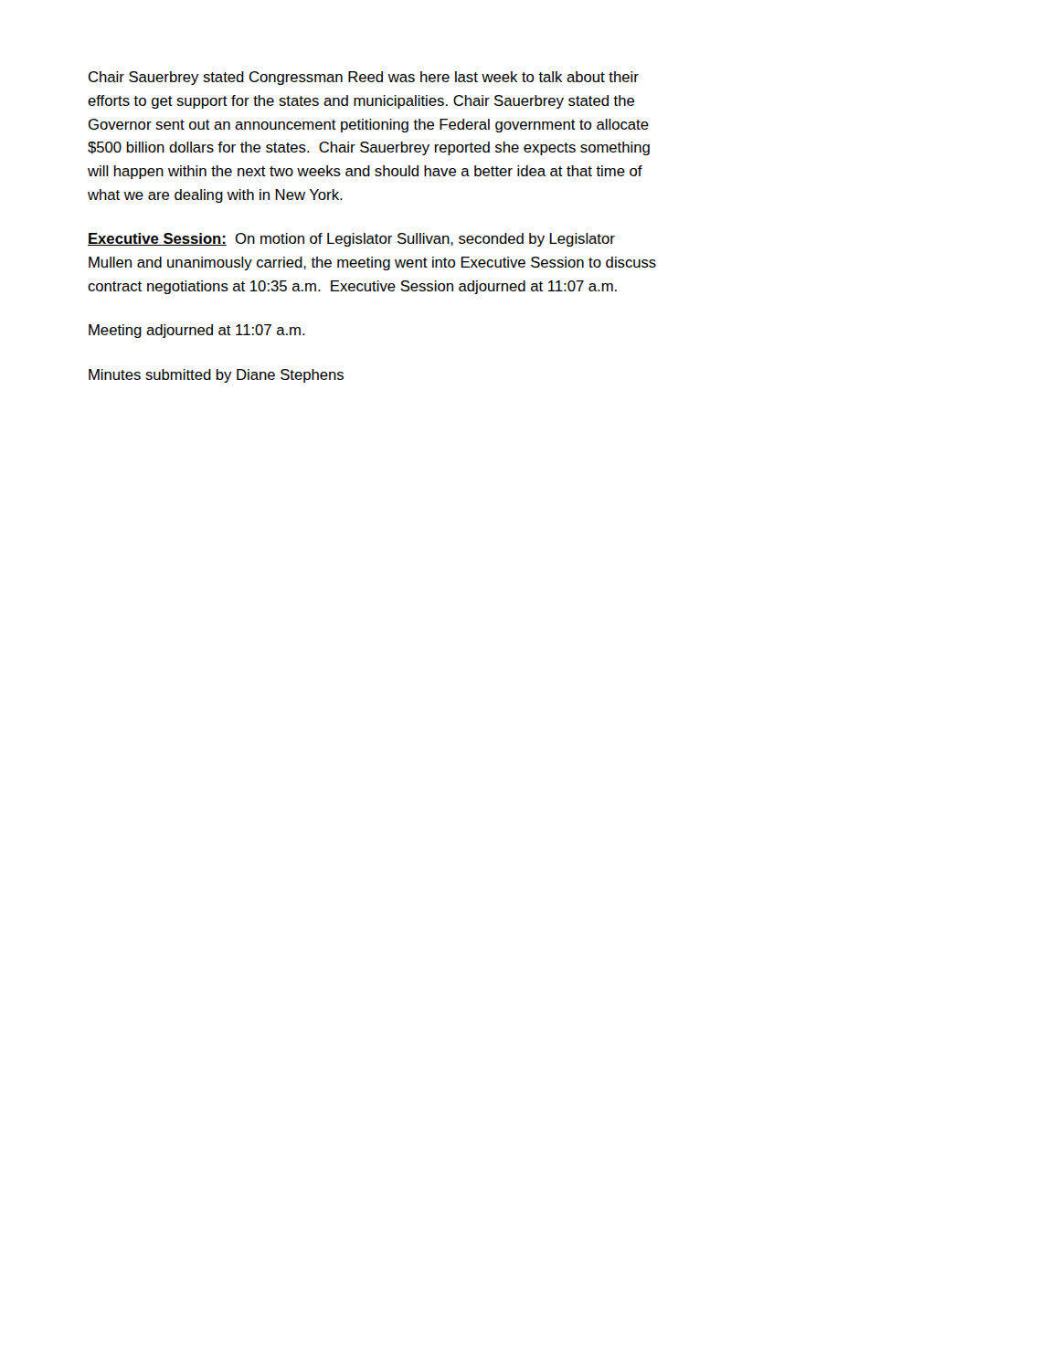Chair Sauerbrey stated Congressman Reed was here last week to talk about their efforts to get support for the states and municipalities. Chair Sauerbrey stated the Governor sent out an announcement petitioning the Federal government to allocate $500 billion dollars for the states. Chair Sauerbrey reported she expects something will happen within the next two weeks and should have a better idea at that time of what we are dealing with in New York.
Executive Session: On motion of Legislator Sullivan, seconded by Legislator Mullen and unanimously carried, the meeting went into Executive Session to discuss contract negotiations at 10:35 a.m. Executive Session adjourned at 11:07 a.m.
Meeting adjourned at 11:07 a.m.
Minutes submitted by Diane Stephens